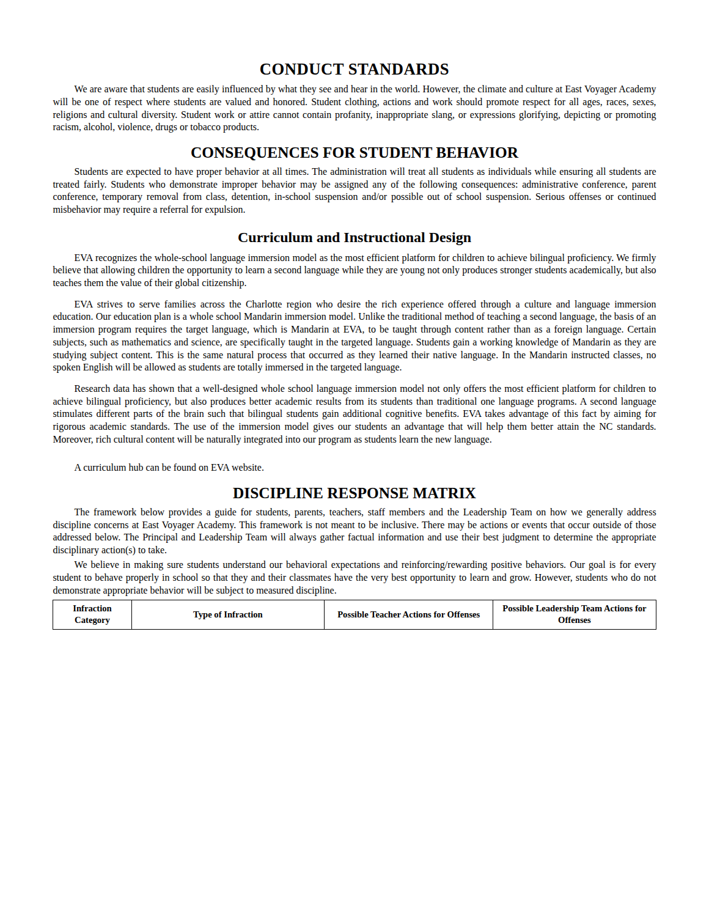CONDUCT STANDARDS
We are aware that students are easily influenced by what they see and hear in the world. However, the climate and culture at East Voyager Academy will be one of respect where students are valued and honored. Student clothing, actions and work should promote respect for all ages, races, sexes, religions and cultural diversity. Student work or attire cannot contain profanity, inappropriate slang, or expressions glorifying, depicting or promoting racism, alcohol, violence, drugs or tobacco products.
CONSEQUENCES FOR STUDENT BEHAVIOR
Students are expected to have proper behavior at all times. The administration will treat all students as individuals while ensuring all students are treated fairly. Students who demonstrate improper behavior may be assigned any of the following consequences: administrative conference, parent conference, temporary removal from class, detention, in-school suspension and/or possible out of school suspension. Serious offenses or continued misbehavior may require a referral for expulsion.
Curriculum and Instructional Design
EVA recognizes the whole-school language immersion model as the most efficient platform for children to achieve bilingual proficiency. We firmly believe that allowing children the opportunity to learn a second language while they are young not only produces stronger students academically, but also teaches them the value of their global citizenship.
EVA strives to serve families across the Charlotte region who desire the rich experience offered through a culture and language immersion education. Our education plan is a whole school Mandarin immersion model. Unlike the traditional method of teaching a second language, the basis of an immersion program requires the target language, which is Mandarin at EVA, to be taught through content rather than as a foreign language. Certain subjects, such as mathematics and science, are specifically taught in the targeted language. Students gain a working knowledge of Mandarin as they are studying subject content. This is the same natural process that occurred as they learned their native language. In the Mandarin instructed classes, no spoken English will be allowed as students are totally immersed in the targeted language.
Research data has shown that a well-designed whole school language immersion model not only offers the most efficient platform for children to achieve bilingual proficiency, but also produces better academic results from its students than traditional one language programs. A second language stimulates different parts of the brain such that bilingual students gain additional cognitive benefits. EVA takes advantage of this fact by aiming for rigorous academic standards. The use of the immersion model gives our students an advantage that will help them better attain the NC standards. Moreover, rich cultural content will be naturally integrated into our program as students learn the new language.
A curriculum hub can be found on EVA website.
DISCIPLINE RESPONSE MATRIX
The framework below provides a guide for students, parents, teachers, staff members and the Leadership Team on how we generally address discipline concerns at East Voyager Academy. This framework is not meant to be inclusive. There may be actions or events that occur outside of those addressed below. The Principal and Leadership Team will always gather factual information and use their best judgment to determine the appropriate disciplinary action(s) to take.
We believe in making sure students understand our behavioral expectations and reinforcing/rewarding positive behaviors. Our goal is for every student to behave properly in school so that they and their classmates have the very best opportunity to learn and grow. However, students who do not demonstrate appropriate behavior will be subject to measured discipline.
| Infraction Category | Type of Infraction | Possible Teacher Actions for Offenses | Possible Leadership Team Actions for Offenses |
| --- | --- | --- | --- |